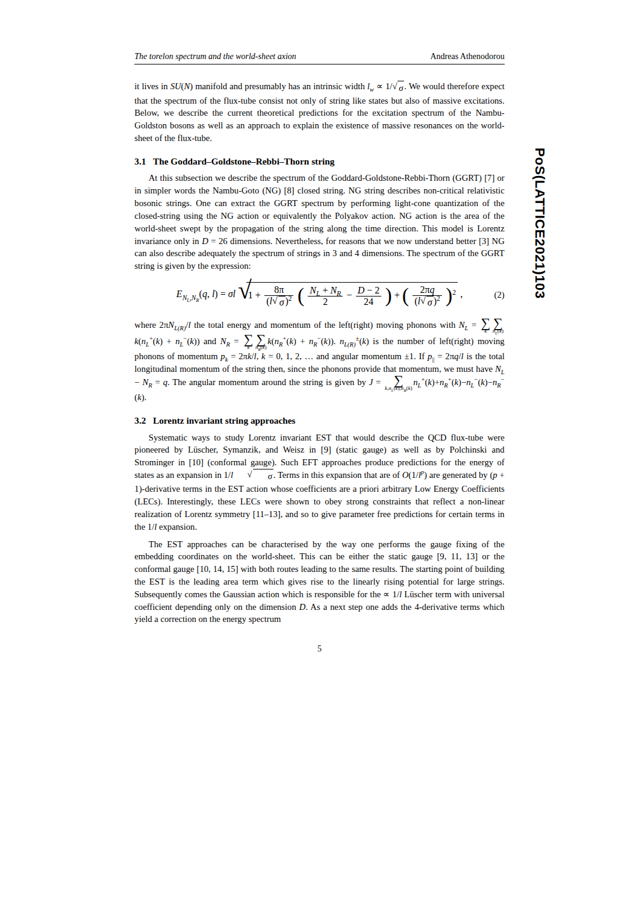The torelon spectrum and the world-sheet axion
Andreas Athenodorou
PoS(LATTICE2021)103
it lives in SU(N) manifold and presumably has an intrinsic width lw ∝ 1/σ. We would therefore expect that the spectrum of the flux-tube consist not only of string like states but also of massive excitations. Below, we describe the current theoretical predictions for the excitation spectrum of the Nambu-Goldston bosons as well as an approach to explain the existence of massive resonances on the world-sheet of the flux-tube.
3.1 The Goddard–Goldstone–Rebbi–Thorn string
At this subsection we describe the spectrum of the Goddard-Goldstone-Rebbi-Thorn (GGRT) [7] or in simpler words the Nambu-Goto (NG) [8] closed string. NG string describes non-critical relativistic bosonic strings. One can extract the GGRT spectrum by performing light-cone quantization of the closed-string using the NG action or equivalently the Polyakov action. NG action is the area of the world-sheet swept by the propagation of the string along the time direction. This model is Lorentz invariance only in D = 26 dimensions. Nevertheless, for reasons that we now understand better [3] NG can also describe adequately the spectrum of strings in 3 and 4 dimensions. The spectrum of the GGRT string is given by the expression:
ENL,NR(q, l) = σl 1 + 8π(lσ)2 ( NL + NR 2 − D − 224 ) + ( 2πq(lσ)2 )2 ,
(2)
where 2πNL(R)/l the total energy and momentum of the left(right) moving phonons with NL = ∑k∑nL(k) k(nL+(k) + nL−(k)) and NR = ∑k∑nR(k) k(nR+(k) + nR−(k)). nL(R)±(k) is the number of left(right) moving phonons of momentum pk = 2πk/l, k = 0, 1, 2, … and angular momentum ±1. If p|| = 2πq/l is the total longitudinal momentum of the string then, since the phonons provide that momentum, we must have NL − NR = q. The angular momentum around the string is given by J = ∑k,nL(k),nR(k) nL+(k)+nR+(k)−nL−(k)−nR−(k).
3.2 Lorentz invariant string approaches
Systematic ways to study Lorentz invariant EST that would describe the QCD flux-tube were pioneered by Lüscher, Symanzik, and Weisz in [9] (static gauge) as well as by Polchinski and Strominger in [10] (conformal gauge). Such EFT approaches produce predictions for the energy of states as an expansion in 1/lσ. Terms in this expansion that are of O(1/lp) are generated by (p + 1)-derivative terms in the EST action whose coefficients are a priori arbitrary Low Energy Coefficients (LECs). Interestingly, these LECs were shown to obey strong constraints that reflect a non-linear realization of Lorentz symmetry [11–13], and so to give parameter free predictions for certain terms in the 1/l expansion.
The EST approaches can be characterised by the way one performs the gauge fixing of the embedding coordinates on the world-sheet. This can be either the static gauge [9, 11, 13] or the conformal gauge [10, 14, 15] with both routes leading to the same results. The starting point of building the EST is the leading area term which gives rise to the linearly rising potential for large strings. Subsequently comes the Gaussian action which is responsible for the ∝ 1/l Lüscher term with universal coefficient depending only on the dimension D. As a next step one adds the 4-derivative terms which yield a correction on the energy spectrum
5